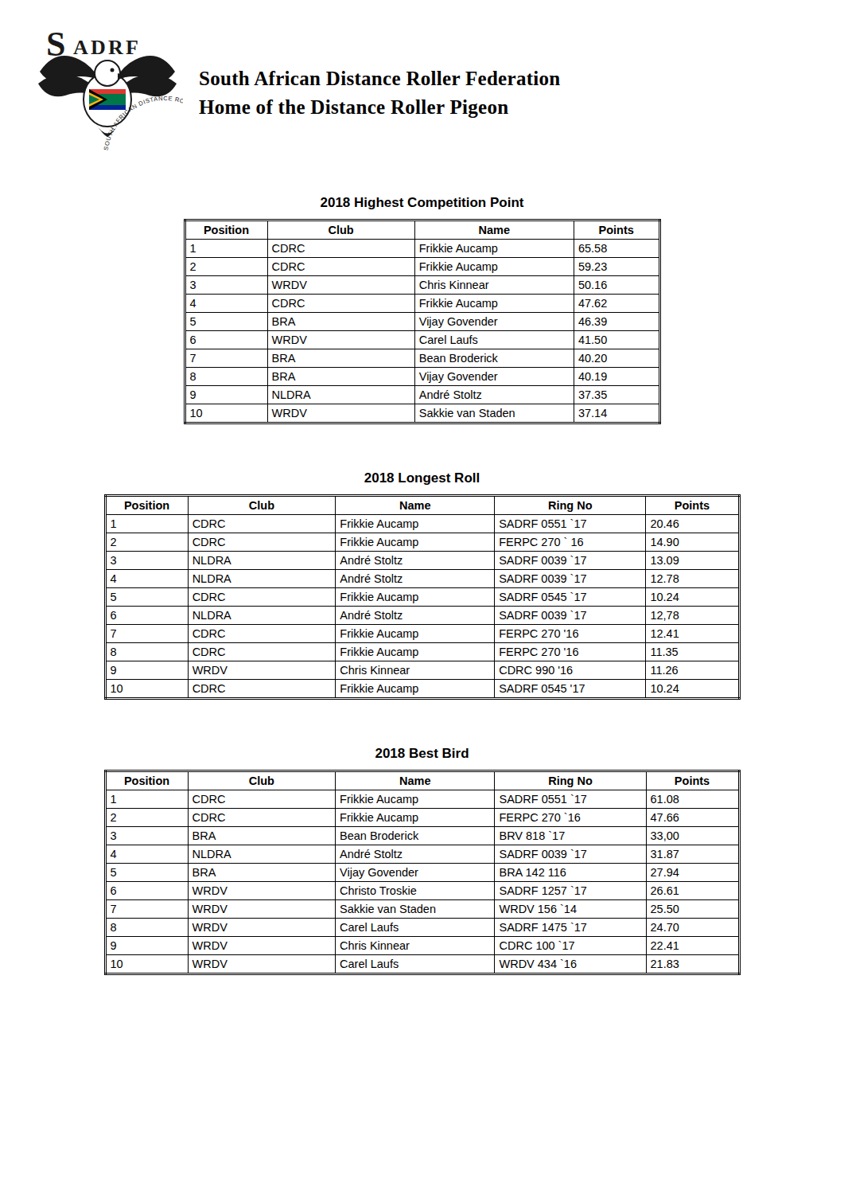SOUTH AFRICAN DISTANCE ROLLER FEDERATION S A D R F
South African Distance Roller Federation
Home of the Distance Roller Pigeon
2018 Highest Competition Point
| Position | Club | Name | Points |
| --- | --- | --- | --- |
| 1 | CDRC | Frikkie Aucamp | 65.58 |
| 2 | CDRC | Frikkie Aucamp | 59.23 |
| 3 | WRDV | Chris Kinnear | 50.16 |
| 4 | CDRC | Frikkie Aucamp | 47.62 |
| 5 | BRA | Vijay Govender | 46.39 |
| 6 | WRDV | Carel Laufs | 41.50 |
| 7 | BRA | Bean Broderick | 40.20 |
| 8 | BRA | Vijay Govender | 40.19 |
| 9 | NLDRA | André Stoltz | 37.35 |
| 10 | WRDV | Sakkie van Staden | 37.14 |
2018 Longest Roll
| Position | Club | Name | Ring No | Points |
| --- | --- | --- | --- | --- |
| 1 | CDRC | Frikkie Aucamp | SADRF 0551 `17 | 20.46 |
| 2 | CDRC | Frikkie Aucamp | FERPC 270 ` 16 | 14.90 |
| 3 | NLDRA | André Stoltz | SADRF 0039 `17 | 13.09 |
| 4 | NLDRA | André Stoltz | SADRF 0039 `17 | 12.78 |
| 5 | CDRC | Frikkie Aucamp | SADRF 0545 `17 | 10.24 |
| 6 | NLDRA | André Stoltz | SADRF 0039 `17 | 12,78 |
| 7 | CDRC | Frikkie Aucamp | FERPC 270 '16 | 12.41 |
| 8 | CDRC | Frikkie Aucamp | FERPC 270 '16 | 11.35 |
| 9 | WRDV | Chris Kinnear | CDRC 990 '16 | 11.26 |
| 10 | CDRC | Frikkie Aucamp | SADRF 0545 '17 | 10.24 |
2018 Best Bird
| Position | Club | Name | Ring No | Points |
| --- | --- | --- | --- | --- |
| 1 | CDRC | Frikkie Aucamp | SADRF 0551 `17 | 61.08 |
| 2 | CDRC | Frikkie Aucamp | FERPC 270 `16 | 47.66 |
| 3 | BRA | Bean Broderick | BRV 818 `17 | 33,00 |
| 4 | NLDRA | André Stoltz | SADRF 0039 `17 | 31.87 |
| 5 | BRA | Vijay Govender | BRA 142 116 | 27.94 |
| 6 | WRDV | Christo Troskie | SADRF 1257 `17 | 26.61 |
| 7 | WRDV | Sakkie van Staden | WRDV 156 `14 | 25.50 |
| 8 | WRDV | Carel Laufs | SADRF 1475 `17 | 24.70 |
| 9 | WRDV | Chris Kinnear | CDRC 100 `17 | 22.41 |
| 10 | WRDV | Carel Laufs | WRDV 434 `16 | 21.83 |